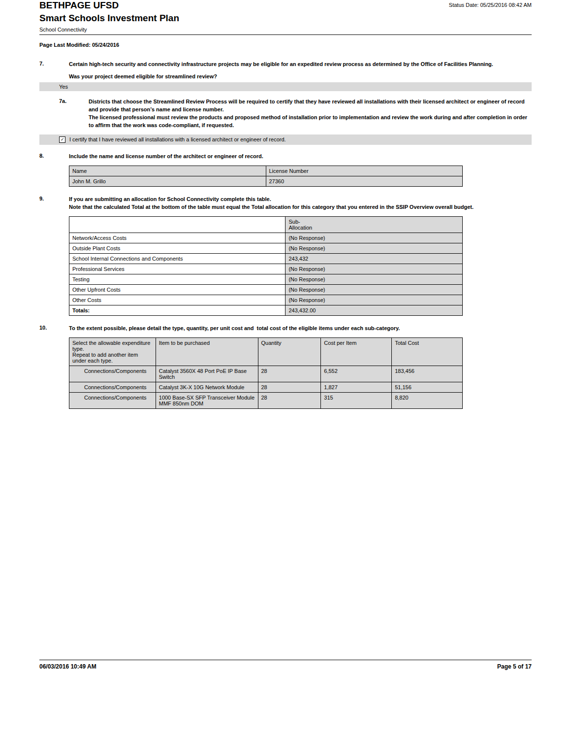BETHPAGE UFSD
Smart Schools Investment Plan
Status Date: 05/25/2016 08:42 AM
School Connectivity
Page Last Modified: 05/24/2016
7.
Certain high-tech security and connectivity infrastructure projects may be eligible for an expedited review process as determined by the Office of Facilities Planning.
Was your project deemed eligible for streamlined review?
Yes
7a.
Districts that choose the Streamlined Review Process will be required to certify that they have reviewed all installations with their licensed architect or engineer of record and provide that person’s name and license number.
The licensed professional must review the products and proposed method of installation prior to implementation and review the work during and after completion in order to affirm that the work was code-compliant, if requested.
✓I certify that I have reviewed all installations with a licensed architect or engineer of record.
8.
Include the name and license number of the architect or engineer of record.
| Name | License Number |
| --- | --- |
| John M. Grillo | 27360 |
9.
If you are submitting an allocation for School Connectivity complete this table.
Note that the calculated Total at the bottom of the table must equal the Total allocation for this category that you entered in the SSIP Overview overall budget.
| | Sub- Allocation |
| --- | --- |
| Network/Access Costs | (No Response) |
| Outside Plant Costs | (No Response) |
| School Internal Connections and Components | 243,432 |
| Professional Services | (No Response) |
| Testing | (No Response) |
| Other Upfront Costs | (No Response) |
| Other Costs | (No Response) |
| Totals: | 243,432.00 |
10.
To the extent possible, please detail the type, quantity, per unit cost and total cost of the eligible items under each sub-category.
| Select the allowable expenditure type. Repeat to add another item under each type. | Item to be purchased | Quantity | Cost per Item | Total Cost |
| --- | --- | --- | --- | --- |
| Connections/Components | Catalyst 3560X 48 Port PoE IP Base Switch | 28 | 6,552 | 183,456 |
| Connections/Components | Catalyst 3K-X 10G Network Module | 28 | 1,827 | 51,156 |
| Connections/Components | 1000 Base-SX SFP Transceiver Module MMF 850nm DOM | 28 | 315 | 8,820 |
06/03/2016 10:49 AM
Page 5 of 17